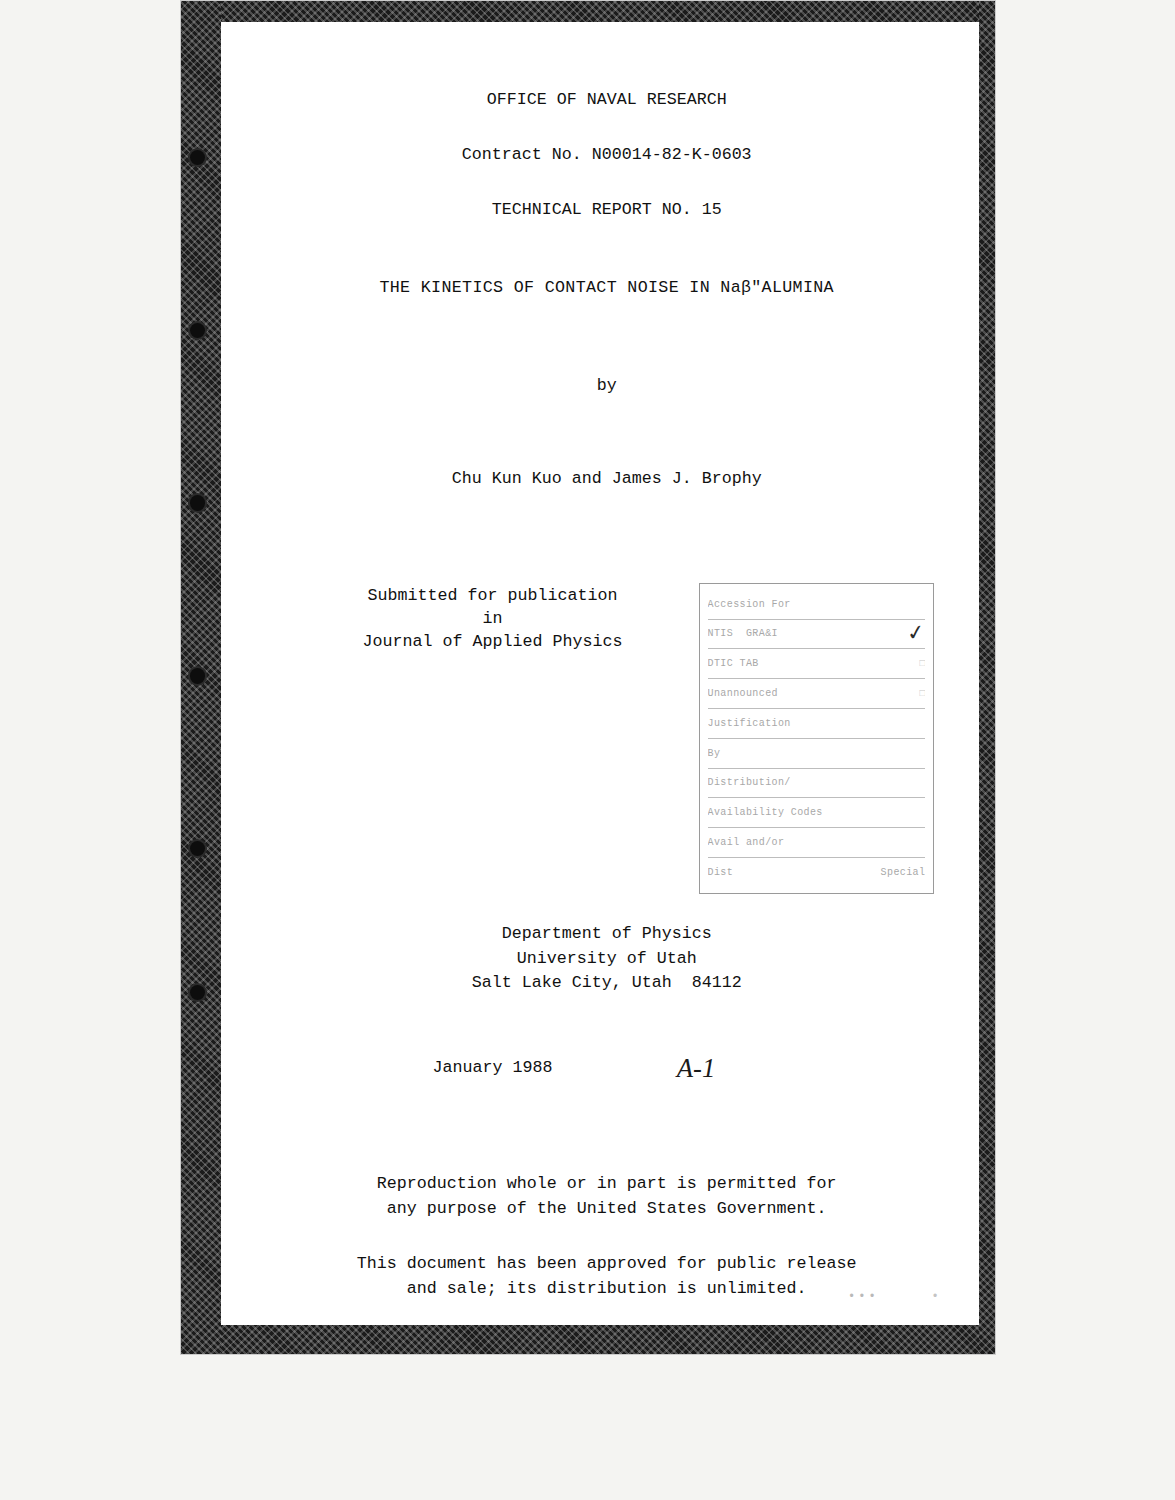OFFICE OF NAVAL RESEARCH
Contract No. N00014-82-K-0603
TECHNICAL REPORT NO. 15
THE KINETICS OF CONTACT NOISE IN Naβ"ALUMINA
by
Chu Kun Kuo and James J. Brophy
Submitted for publication
in
Journal of Applied Physics
Accession For
NTIS GRA&I✓
DTIC TAB□
Unannounced□
Justification
By
Distribution/
Availability Codes
Avail and/or
Dist Special
Department of Physics
University of Utah
Salt Lake City, Utah 84112
January 1988
A-1
Reproduction whole or in part is permitted for
any purpose of the United States Government.
This document has been approved for public release
and sale; its distribution is unlimited.
••••